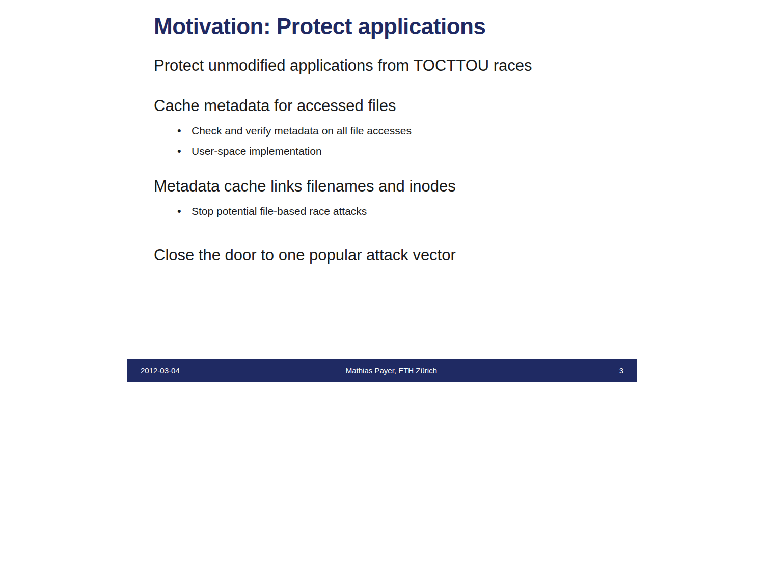Motivation: Protect applications
Protect unmodified applications from TOCTTOU races
Cache metadata for accessed files
Check and verify metadata on all file accesses
User-space implementation
Metadata cache links filenames and inodes
Stop potential file-based race attacks
Close the door to one popular attack vector
2012-03-04 Mathias Payer, ETH Zürich 3